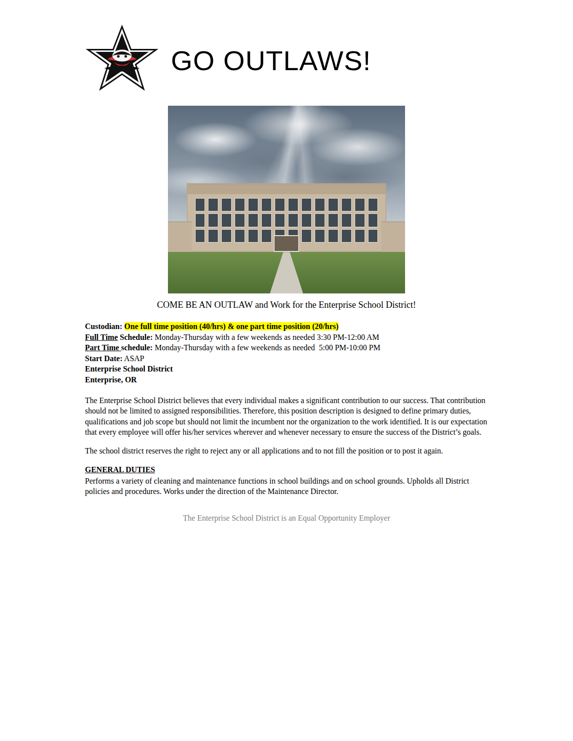GO OUTLAWS!
COME BE AN OUTLAW and Work for the Enterprise School District!
Custodian: One full time position (40/hrs) & one part time position (20/hrs)
Full Time Schedule: Monday-Thursday with a few weekends as needed 3:30 PM-12:00 AM
Part Time schedule: Monday-Thursday with a few weekends as needed 5:00 PM-10:00 PM
Start Date: ASAP
Enterprise School District
Enterprise, OR
The Enterprise School District believes that every individual makes a significant contribution to our success. That contribution should not be limited to assigned responsibilities. Therefore, this position description is designed to define primary duties, qualifications and job scope but should not limit the incumbent nor the organization to the work identified. It is our expectation that every employee will offer his/her services wherever and whenever necessary to ensure the success of the District’s goals.
The school district reserves the right to reject any or all applications and to not fill the position or to post it again.
GENERAL DUTIES
Performs a variety of cleaning and maintenance functions in school buildings and on school grounds. Upholds all District policies and procedures. Works under the direction of the Maintenance Director.
The Enterprise School District is an Equal Opportunity Employer